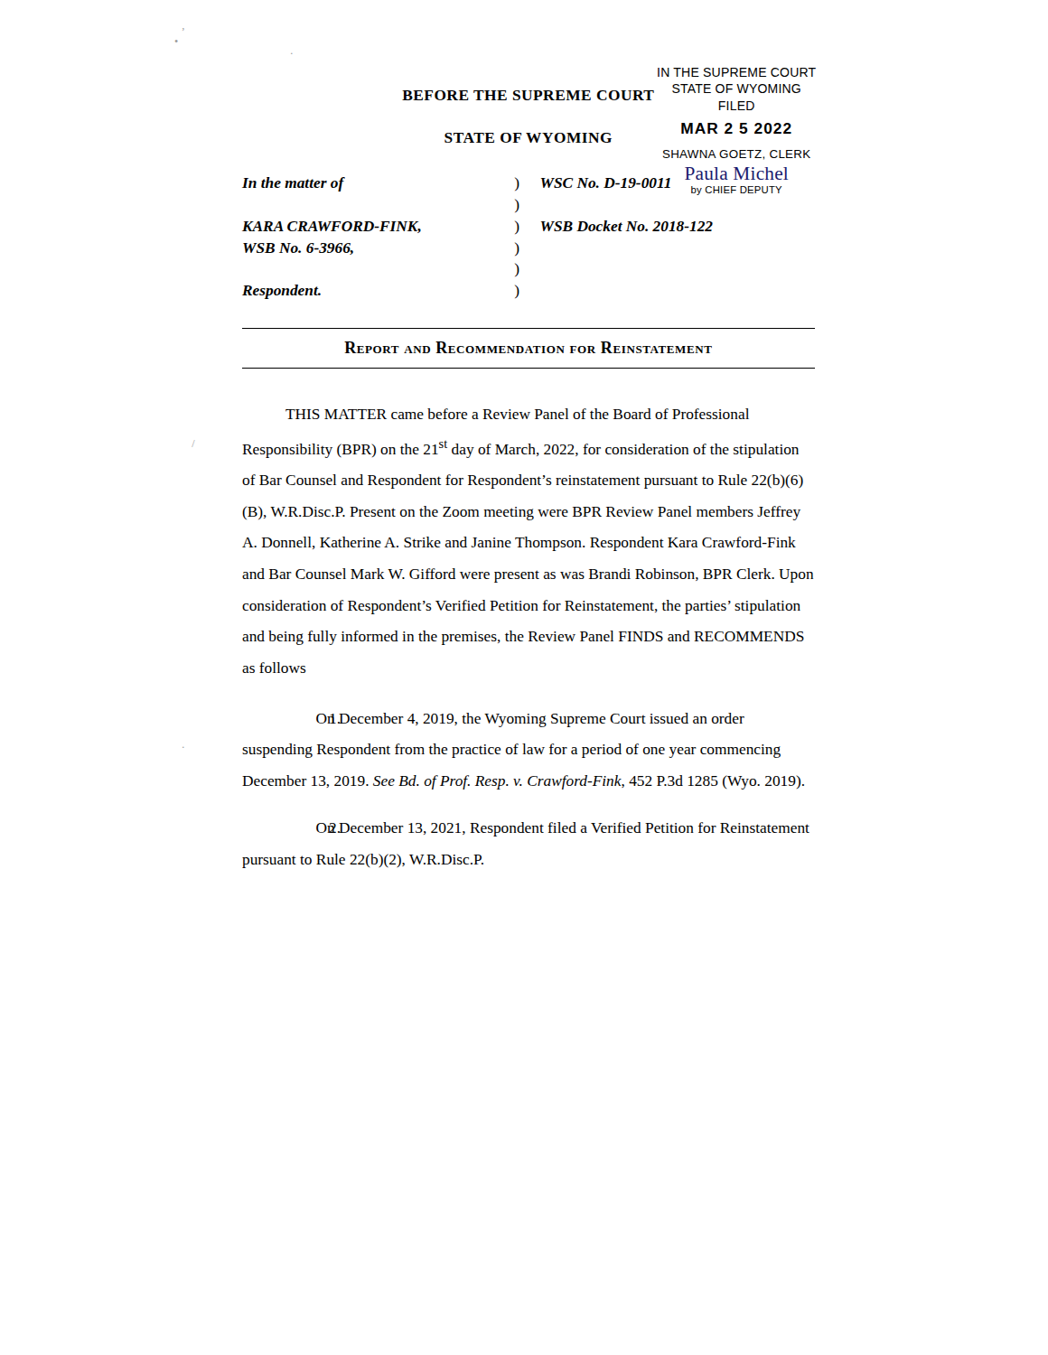’
•
·
/
·
IN THE SUPREME COURT
STATE OF WYOMING
FILED
MAR 2 5 2022
SHAWNA GOETZ, CLERK
Paula Michel
by CHIEF DEPUTY
BEFORE THE SUPREME COURT
STATE OF WYOMING
| In the matter of | ) | WSC No. D-19-0011 |
| | ) | |
| KARA CRAWFORD-FINK, | ) | WSB Docket No. 2018-122 |
| WSB No. 6-3966, | ) | |
| | ) | |
| Respondent. | ) | |
Report and Recommendation for Reinstatement
THIS MATTER came before a Review Panel of the Board of Professional Responsibility (BPR) on the 21st day of March, 2022, for consideration of the stipulation of Bar Counsel and Respondent for Respondent’s reinstatement pursuant to Rule 22(b)(6)(B), W.R.Disc.P. Present on the Zoom meeting were BPR Review Panel members Jeffrey A. Donnell, Katherine A. Strike and Janine Thompson. Respondent Kara Crawford-Fink and Bar Counsel Mark W. Gifford were present as was Brandi Robinson, BPR Clerk. Upon consideration of Respondent’s Verified Petition for Reinstatement, the parties’ stipulation and being fully informed in the premises, the Review Panel FINDS and RECOMMENDS as follows
1. On December 4, 2019, the Wyoming Supreme Court issued an order suspending Respondent from the practice of law for a period of one year commencing December 13, 2019. See Bd. of Prof. Resp. v. Crawford-Fink, 452 P.3d 1285 (Wyo. 2019).
2. On December 13, 2021, Respondent filed a Verified Petition for Reinstatement pursuant to Rule 22(b)(2), W.R.Disc.P.